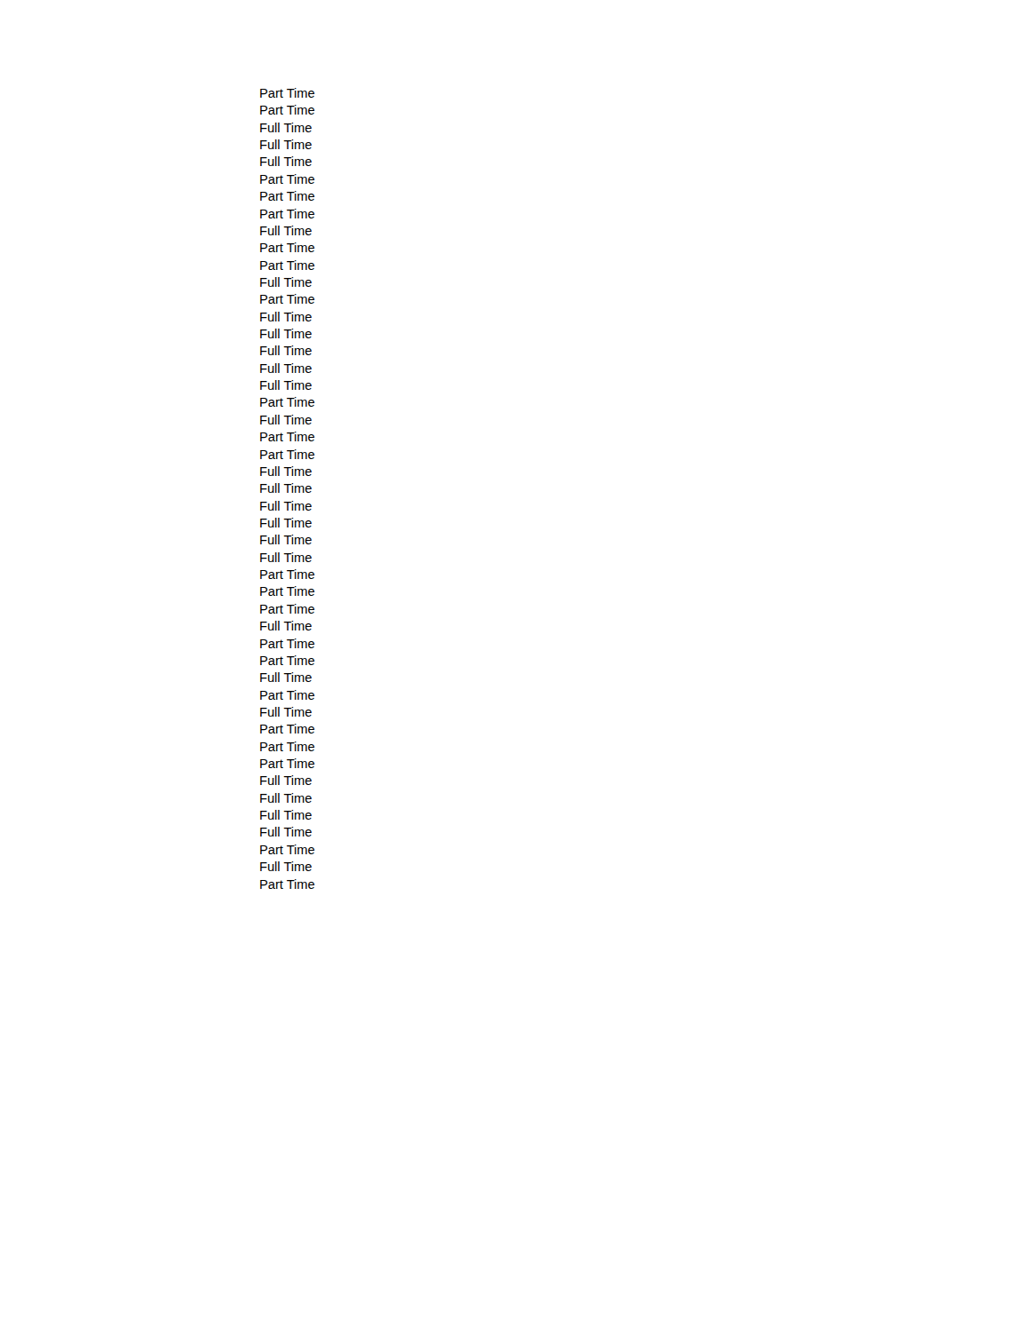Part Time
Part Time
Full Time
Full Time
Full Time
Part Time
Part Time
Part Time
Full Time
Part Time
Part Time
Full Time
Part Time
Full Time
Full Time
Full Time
Full Time
Full Time
Part Time
Full Time
Part Time
Part Time
Full Time
Full Time
Full Time
Full Time
Full Time
Full Time
Part Time
Part Time
Part Time
Full Time
Part Time
Part Time
Full Time
Part Time
Full Time
Part Time
Part Time
Part Time
Full Time
Full Time
Full Time
Full Time
Part Time
Full Time
Part Time